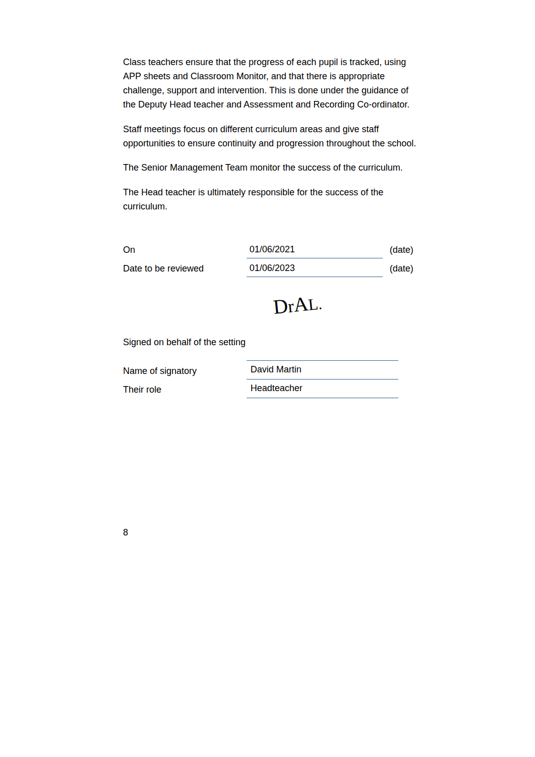Class teachers ensure that the progress of each pupil is tracked, using APP sheets and Classroom Monitor, and that there is appropriate challenge, support and intervention. This is done under the guidance of the Deputy Head teacher and Assessment and Recording Co-ordinator.
Staff meetings focus on different curriculum areas and give staff opportunities to ensure continuity and progression throughout the school.
The Senior Management Team monitor the success of the curriculum.
The Head teacher is ultimately responsible for the success of the curriculum.
On
01/06/2021
(date)
Date to be reviewed
01/06/2023
(date)
Signed on behalf of the setting
Dr AL.
Name of signatory
David Martin
Their role
Headteacher
8